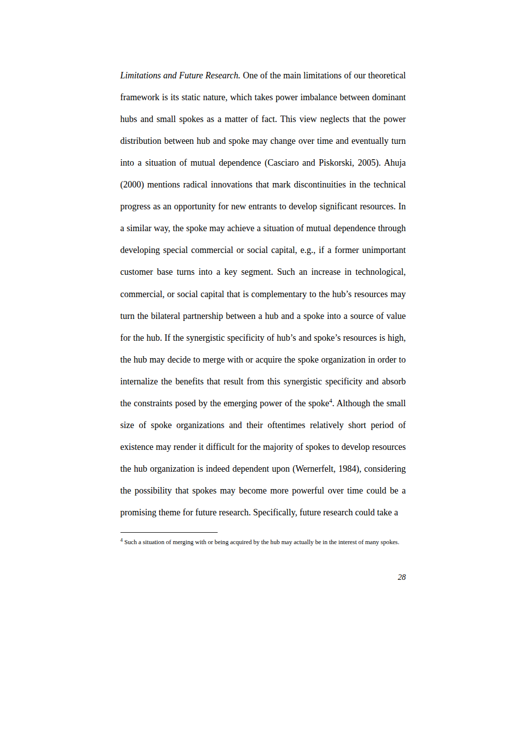Limitations and Future Research. One of the main limitations of our theoretical framework is its static nature, which takes power imbalance between dominant hubs and small spokes as a matter of fact. This view neglects that the power distribution between hub and spoke may change over time and eventually turn into a situation of mutual dependence (Casciaro and Piskorski, 2005). Ahuja (2000) mentions radical innovations that mark discontinuities in the technical progress as an opportunity for new entrants to develop significant resources. In a similar way, the spoke may achieve a situation of mutual dependence through developing special commercial or social capital, e.g., if a former unimportant customer base turns into a key segment. Such an increase in technological, commercial, or social capital that is complementary to the hub’s resources may turn the bilateral partnership between a hub and a spoke into a source of value for the hub. If the synergistic specificity of hub’s and spoke’s resources is high, the hub may decide to merge with or acquire the spoke organization in order to internalize the benefits that result from this synergistic specificity and absorb the constraints posed by the emerging power of the spoke4. Although the small size of spoke organizations and their oftentimes relatively short period of existence may render it difficult for the majority of spokes to develop resources the hub organization is indeed dependent upon (Wernerfelt, 1984), considering the possibility that spokes may become more powerful over time could be a promising theme for future research. Specifically, future research could take a
4 Such a situation of merging with or being acquired by the hub may actually be in the interest of many spokes.
28